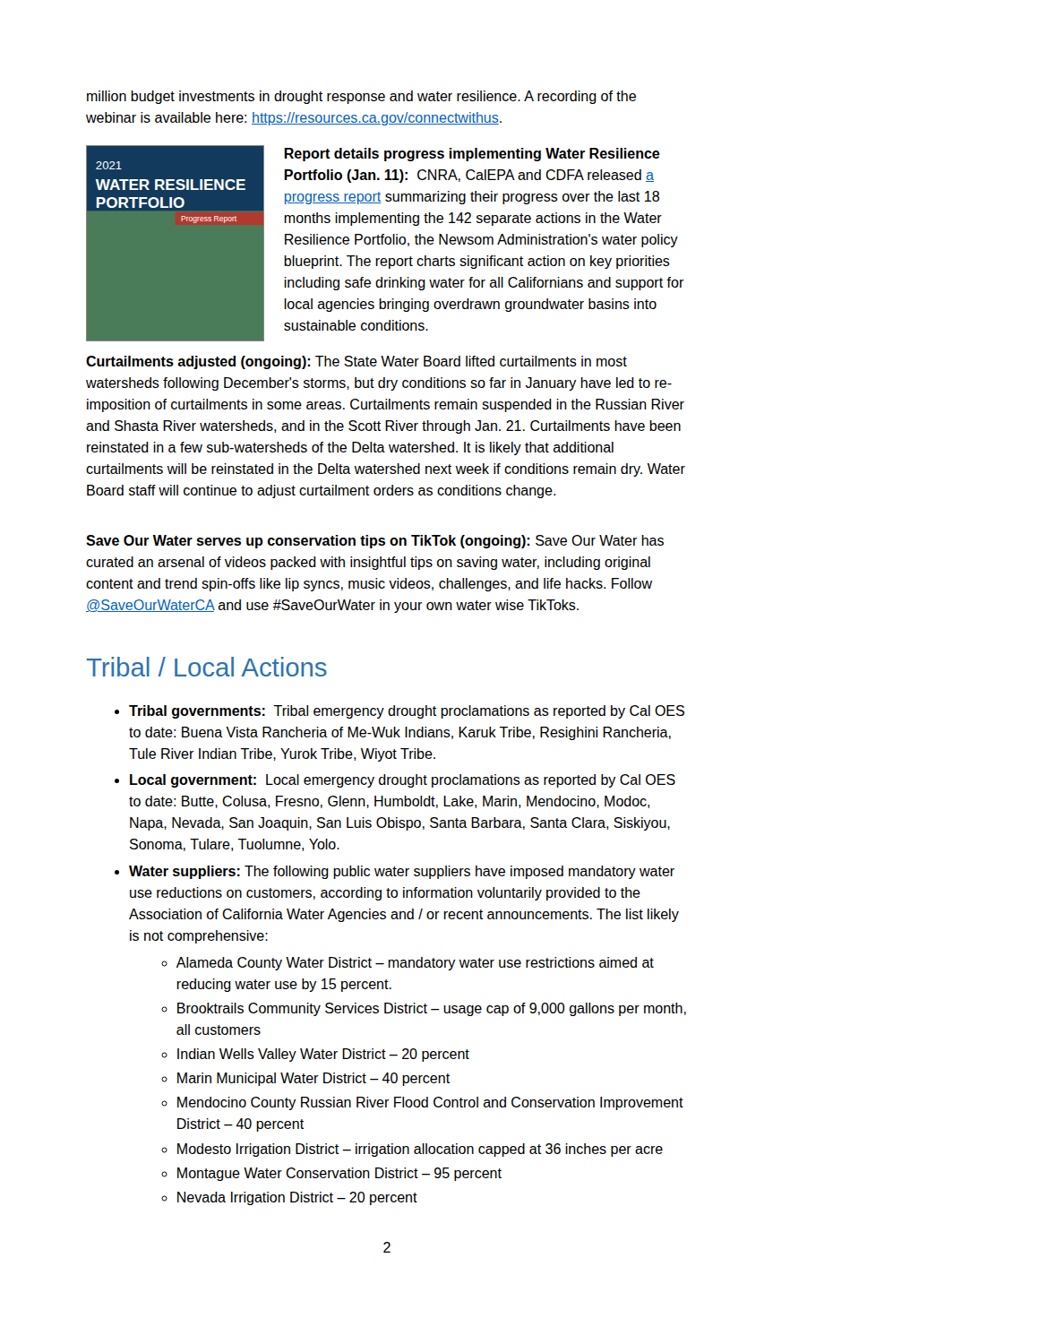million budget investments in drought response and water resilience. A recording of the webinar is available here: https://resources.ca.gov/connectwithus.
Report details progress implementing Water Resilience Portfolio (Jan. 11): CNRA, CalEPA and CDFA released a progress report summarizing their progress over the last 18 months implementing the 142 separate actions in the Water Resilience Portfolio, the Newsom Administration's water policy blueprint. The report charts significant action on key priorities including safe drinking water for all Californians and support for local agencies bringing overdrawn groundwater basins into sustainable conditions.
Curtailments adjusted (ongoing): The State Water Board lifted curtailments in most watersheds following December's storms, but dry conditions so far in January have led to re-imposition of curtailments in some areas. Curtailments remain suspended in the Russian River and Shasta River watersheds, and in the Scott River through Jan. 21. Curtailments have been reinstated in a few sub-watersheds of the Delta watershed. It is likely that additional curtailments will be reinstated in the Delta watershed next week if conditions remain dry. Water Board staff will continue to adjust curtailment orders as conditions change.
Save Our Water serves up conservation tips on TikTok (ongoing): Save Our Water has curated an arsenal of videos packed with insightful tips on saving water, including original content and trend spin-offs like lip syncs, music videos, challenges, and life hacks. Follow @SaveOurWaterCA and use #SaveOurWater in your own water wise TikToks.
Tribal / Local Actions
Tribal governments: Tribal emergency drought proclamations as reported by Cal OES to date: Buena Vista Rancheria of Me-Wuk Indians, Karuk Tribe, Resighini Rancheria, Tule River Indian Tribe, Yurok Tribe, Wiyot Tribe.
Local government: Local emergency drought proclamations as reported by Cal OES to date: Butte, Colusa, Fresno, Glenn, Humboldt, Lake, Marin, Mendocino, Modoc, Napa, Nevada, San Joaquin, San Luis Obispo, Santa Barbara, Santa Clara, Siskiyou, Sonoma, Tulare, Tuolumne, Yolo.
Water suppliers: The following public water suppliers have imposed mandatory water use reductions on customers, according to information voluntarily provided to the Association of California Water Agencies and / or recent announcements. The list likely is not comprehensive:
Alameda County Water District – mandatory water use restrictions aimed at reducing water use by 15 percent.
Brooktrails Community Services District – usage cap of 9,000 gallons per month, all customers
Indian Wells Valley Water District – 20 percent
Marin Municipal Water District – 40 percent
Mendocino County Russian River Flood Control and Conservation Improvement District – 40 percent
Modesto Irrigation District – irrigation allocation capped at 36 inches per acre
Montague Water Conservation District – 95 percent
Nevada Irrigation District – 20 percent
2